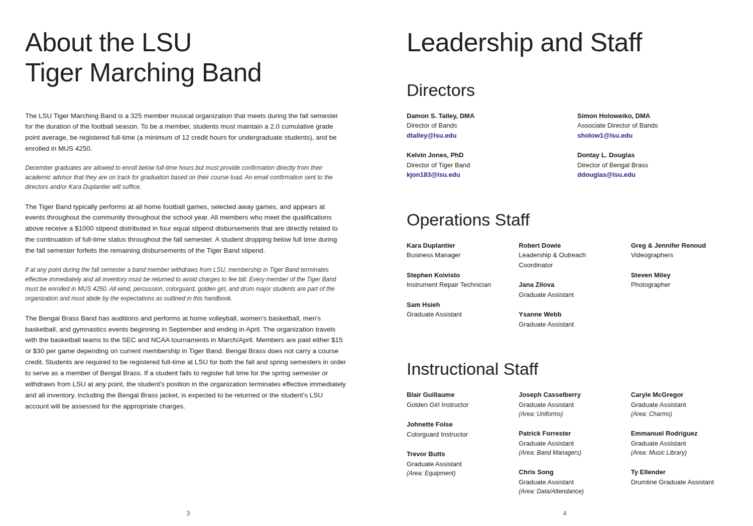About the LSU
Tiger Marching Band
The LSU Tiger Marching Band is a 325 member musical organization that meets during the fall semester for the duration of the football season. To be a member, students must maintain a 2.0 cumulative grade point average, be registered full-time (a minimum of 12 credit hours for undergraduate students), and be enrolled in MUS 4250.
December graduates are allowed to enroll below full-time hours but must provide confirmation directly from their academic advisor that they are on track for graduation based on their course load. An email confirmation sent to the directors and/or Kara Duplantier will suffice.
The Tiger Band typically performs at all home football games, selected away games, and appears at events throughout the community throughout the school year. All members who meet the qualifications above receive a $1000 stipend distributed in four equal stipend disbursements that are directly related to the continuation of full-time status throughout the fall semester. A student dropping below full time during the fall semester forfeits the remaining disbursements of the Tiger Band stipend.
If at any point during the fall semester a band member withdraws from LSU, membership in Tiger Band terminates effective immediately and all inventory must be returned to avoid charges to fee bill. Every member of the Tiger Band must be enrolled in MUS 4250. All wind, percussion, colorguard, golden girl, and drum major students are part of the organization and must abide by the expectations as outlined in this handbook.
The Bengal Brass Band has auditions and performs at home volleyball, women's basketball, men's basketball, and gymnastics events beginning in September and ending in April. The organization travels with the basketball teams to the SEC and NCAA tournaments in March/April. Members are paid either $15 or $30 per game depending on current membership in Tiger Band. Bengal Brass does not carry a course credit. Students are required to be registered full-time at LSU for both the fall and spring semesters in order to serve as a member of Bengal Brass. If a student fails to register full time for the spring semester or withdraws from LSU at any point, the student's position in the organization terminates effective immediately and all inventory, including the Bengal Brass jacket, is expected to be returned or the student's LSU account will be assessed for the appropriate charges.
3
Leadership and Staff
Directors
Damon S. Talley, DMA Director of Bands dtalley@lsu.edu
Kelvin Jones, PhD Director of Tiger Band kjon183@lsu.edu
Simon Holoweiko, DMA Associate Director of Bands sholow1@lsu.edu
Dontay L. Douglas Director of Bengal Brass ddouglas@lsu.edu
Operations Staff
Kara Duplantier Business Manager
Stephen Koivisto Instrument Repair Technician
Sam Hsieh Graduate Assistant
Robert Dowie Leadership & Outreach Coordinator
Jana Zilova Graduate Assistant
Ysanne Webb Graduate Assistant
Greg & Jennifer Renoud Videographers
Steven Miley Photographer
Instructional Staff
Blair Guillaume Golden Girl Instructor
Johnette Folse Colorguard Instructor
Trevor Butts Graduate Assistant (Area: Equipment)
Joseph Casselberry Graduate Assistant (Area: Uniforms)
Patrick Forrester Graduate Assistant (Area: Band Managers)
Chris Song Graduate Assistant (Area: Data/Attendance)
Caryle McGregor Graduate Assistant (Area: Charms)
Emmanuel Rodriguez Graduate Assistant (Area: Music Library)
Ty Ellender Drumline Graduate Assistant
4